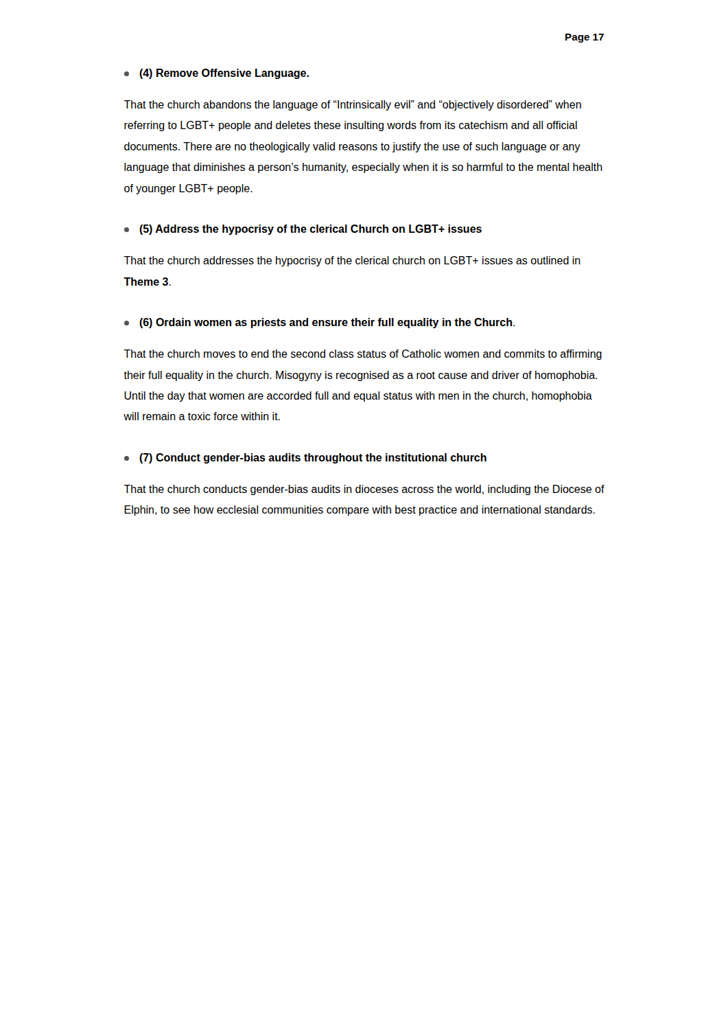Page 17
(4) Remove Offensive Language.
That the church abandons the language of “Intrinsically evil” and “objectively disordered” when referring to LGBT+ people and deletes these insulting words from its catechism and all official documents. There are no theologically valid reasons to justify the use of such language or any language that diminishes a person’s humanity, especially when it is so harmful to the mental health of younger LGBT+ people.
(5) Address the hypocrisy of the clerical Church on LGBT+ issues
That the church addresses the hypocrisy of the clerical church on LGBT+ issues as outlined in Theme 3.
(6) Ordain women as priests and ensure their full equality in the Church
.
That the church moves to end the second class status of Catholic women and commits to affirming their full equality in the church. Misogyny is recognised as a root cause and driver of homophobia. Until the day that women are accorded full and equal status with men in the church, homophobia will remain a toxic force within it.
(7) Conduct gender-bias audits throughout the institutional church
That the church conducts gender-bias audits in dioceses across the world, including the Diocese of Elphin, to see how ecclesial communities compare with best practice and international standards.